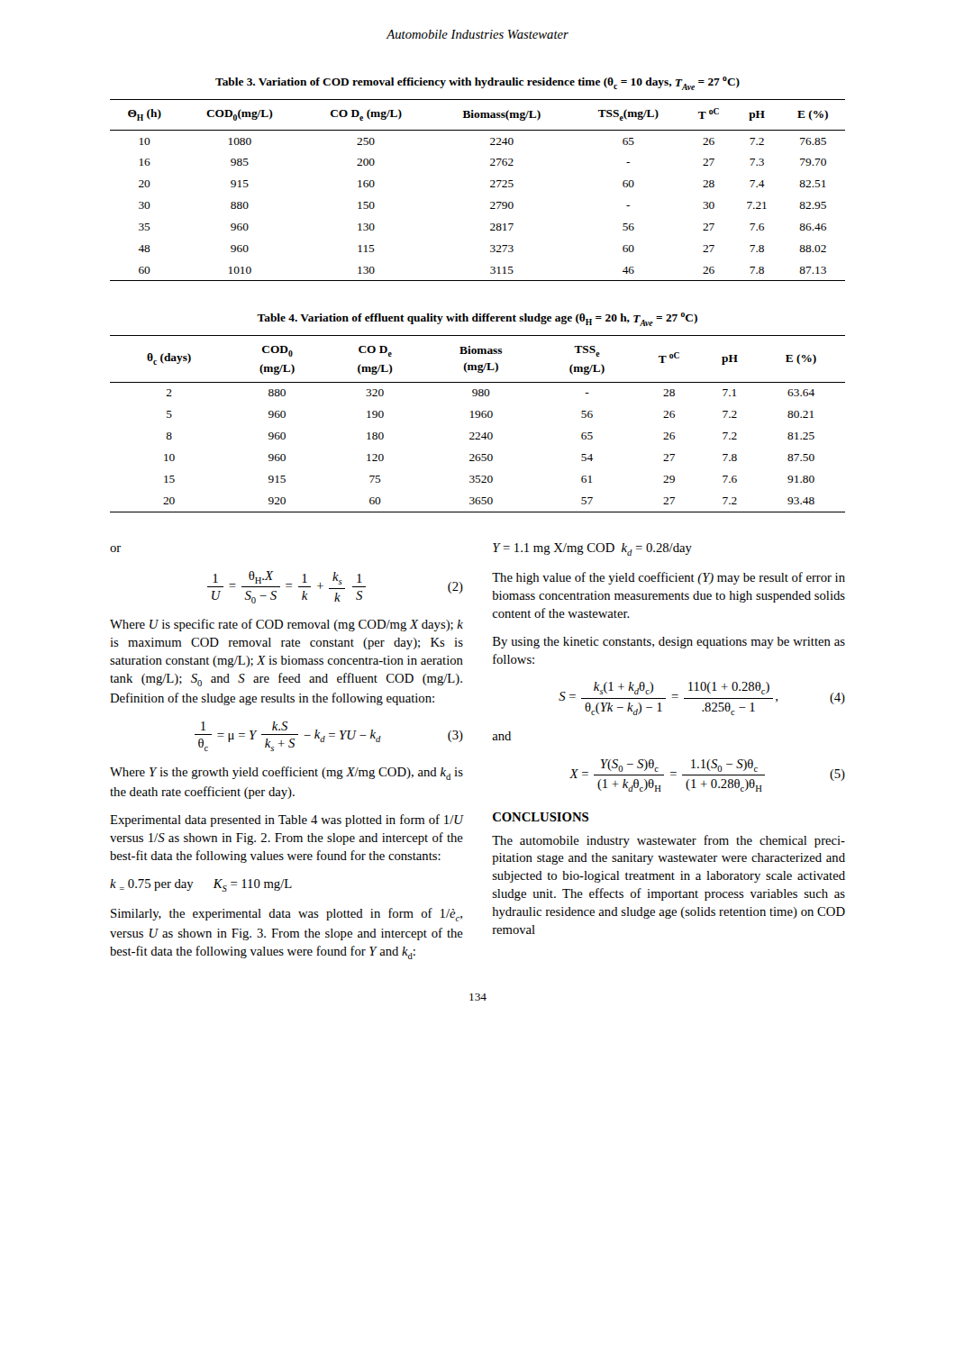Automobile Industries Wastewater
Table 3. Variation of COD removal efficiency with hydraulic residence time (θ c = 10 days, T Ave = 27 o C)
| Θ H (h) | COD 0 (mg/L) | CO D e (mg/L) | Biomass(mg/L) | TSS e (mg/L) | T oC | pH | E (%) |
| --- | --- | --- | --- | --- | --- | --- | --- |
| 10 | 1080 | 250 | 2240 | 65 | 26 | 7.2 | 76.85 |
| 16 | 985 | 200 | 2762 | - | 27 | 7.3 | 79.70 |
| 20 | 915 | 160 | 2725 | 60 | 28 | 7.4 | 82.51 |
| 30 | 880 | 150 | 2790 | - | 30 | 7.21 | 82.95 |
| 35 | 960 | 130 | 2817 | 56 | 27 | 7.6 | 86.46 |
| 48 | 960 | 115 | 3273 | 60 | 27 | 7.8 | 88.02 |
| 60 | 1010 | 130 | 3115 | 46 | 26 | 7.8 | 87.13 |
Table 4. Variation of effluent quality with different sludge age (θ H = 20 h, T Ave = 27 o C)
| θ c (days) | COD 0 (mg/L) | CO D e (mg/L) | Biomass (mg/L) | TSS e (mg/L) | T oC | pH | E (%) |
| --- | --- | --- | --- | --- | --- | --- | --- |
| 2 | 880 | 320 | 980 | - | 28 | 7.1 | 63.64 |
| 5 | 960 | 190 | 1960 | 56 | 26 | 7.2 | 80.21 |
| 8 | 960 | 180 | 2240 | 65 | 26 | 7.2 | 81.25 |
| 10 | 960 | 120 | 2650 | 54 | 27 | 7.8 | 87.50 |
| 15 | 915 | 75 | 3520 | 61 | 29 | 7.6 | 91.80 |
| 20 | 920 | 60 | 3650 | 57 | 27 | 7.2 | 93.48 |
or
1 U = θH.X S0 − S = 1 k + ks k 1 S (2)
Where U is specific rate of COD removal (mg COD/mg X days); k is maximum COD removal rate constant (per day); Ks is saturation constant (mg/L); X is biomass concentra-tion in aeration tank (mg/L); S0 and S are feed and effluent COD (mg/L). Definition of the sludge age results in the following equation:
1 θc = μ = Y k.S ks + S − kd = YU − kd (3)
Where Y is the growth yield coefficient (mg X/mg COD), and kd is the death rate coefficient (per day).
Experimental data presented in Table 4 was plotted in form of 1/U versus 1/S as shown in Fig. 2. From the slope and intercept of the best-fit data the following values were found for the constants:
k = 0.75 per day KS = 110 mg/L
Similarly, the experimental data was plotted in form of 1/èc, versus U as shown in Fig. 3. From the slope and intercept of the best-fit data the following values were found for Y and kd:
Y = 1.1 mg X/mg COD kd = 0.28/day
The high value of the yield coefficient (Y) may be result of error in biomass concentration measurements due to high suspended solids content of the wastewater.
By using the kinetic constants, design equations may be written as follows:
S = ks(1 + kdθc) θc(Yk − kd) − 1 = 110(1 + 0.28θc).825θc − 1, (4)
and
X = Y(S0 − S)θc(1 + kdθc)θH = 1.1(S0 − S)θc(1 + 0.28θc)θH (5)
Conclusions
The automobile industry wastewater from the chemical preci-pitation stage and the sanitary wastewater were characterized and subjected to bio-logical treatment in a laboratory scale activated sludge unit. The effects of important process variables such as hydraulic residence and sludge age (solids retention time) on COD removal
134